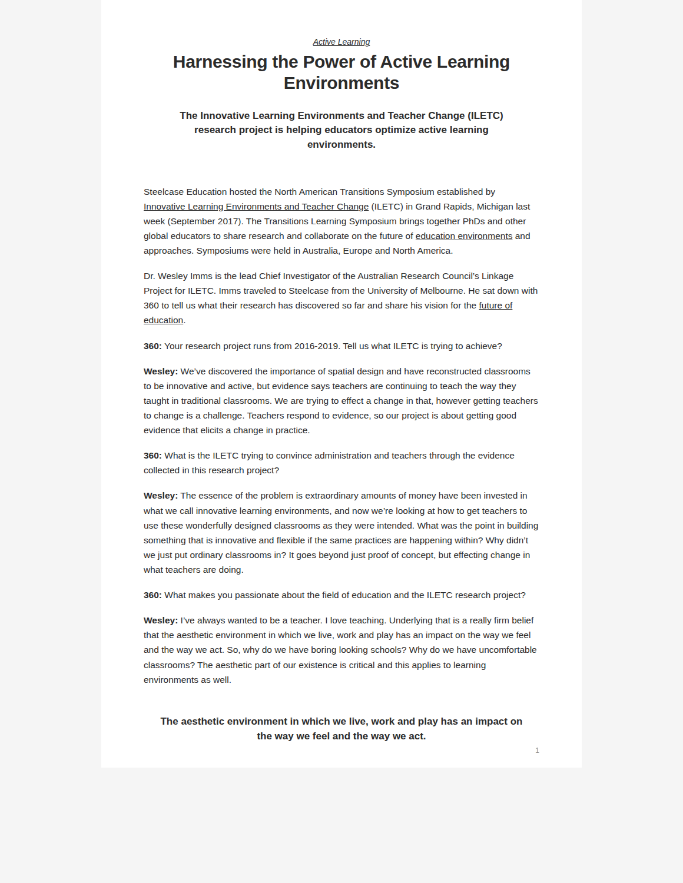Active Learning
Harnessing the Power of Active Learning Environments
The Innovative Learning Environments and Teacher Change (ILETC) research project is helping educators optimize active learning environments.
Steelcase Education hosted the North American Transitions Symposium established by Innovative Learning Environments and Teacher Change (ILETC) in Grand Rapids, Michigan last week (September 2017). The Transitions Learning Symposium brings together PhDs and other global educators to share research and collaborate on the future of education environments and approaches. Symposiums were held in Australia, Europe and North America.
Dr. Wesley Imms is the lead Chief Investigator of the Australian Research Council’s Linkage Project for ILETC. Imms traveled to Steelcase from the University of Melbourne. He sat down with 360 to tell us what their research has discovered so far and share his vision for the future of education.
360: Your research project runs from 2016-2019. Tell us what ILETC is trying to achieve?
Wesley: We’ve discovered the importance of spatial design and have reconstructed classrooms to be innovative and active, but evidence says teachers are continuing to teach the way they taught in traditional classrooms. We are trying to effect a change in that, however getting teachers to change is a challenge. Teachers respond to evidence, so our project is about getting good evidence that elicits a change in practice.
360: What is the ILETC trying to convince administration and teachers through the evidence collected in this research project?
Wesley: The essence of the problem is extraordinary amounts of money have been invested in what we call innovative learning environments, and now we’re looking at how to get teachers to use these wonderfully designed classrooms as they were intended. What was the point in building something that is innovative and flexible if the same practices are happening within? Why didn’t we just put ordinary classrooms in? It goes beyond just proof of concept, but effecting change in what teachers are doing.
360: What makes you passionate about the field of education and the ILETC research project?
Wesley: I’ve always wanted to be a teacher. I love teaching. Underlying that is a really firm belief that the aesthetic environment in which we live, work and play has an impact on the way we feel and the way we act. So, why do we have boring looking schools? Why do we have uncomfortable classrooms? The aesthetic part of our existence is critical and this applies to learning environments as well.
The aesthetic environment in which we live, work and play has an impact on the way we feel and the way we act.
1